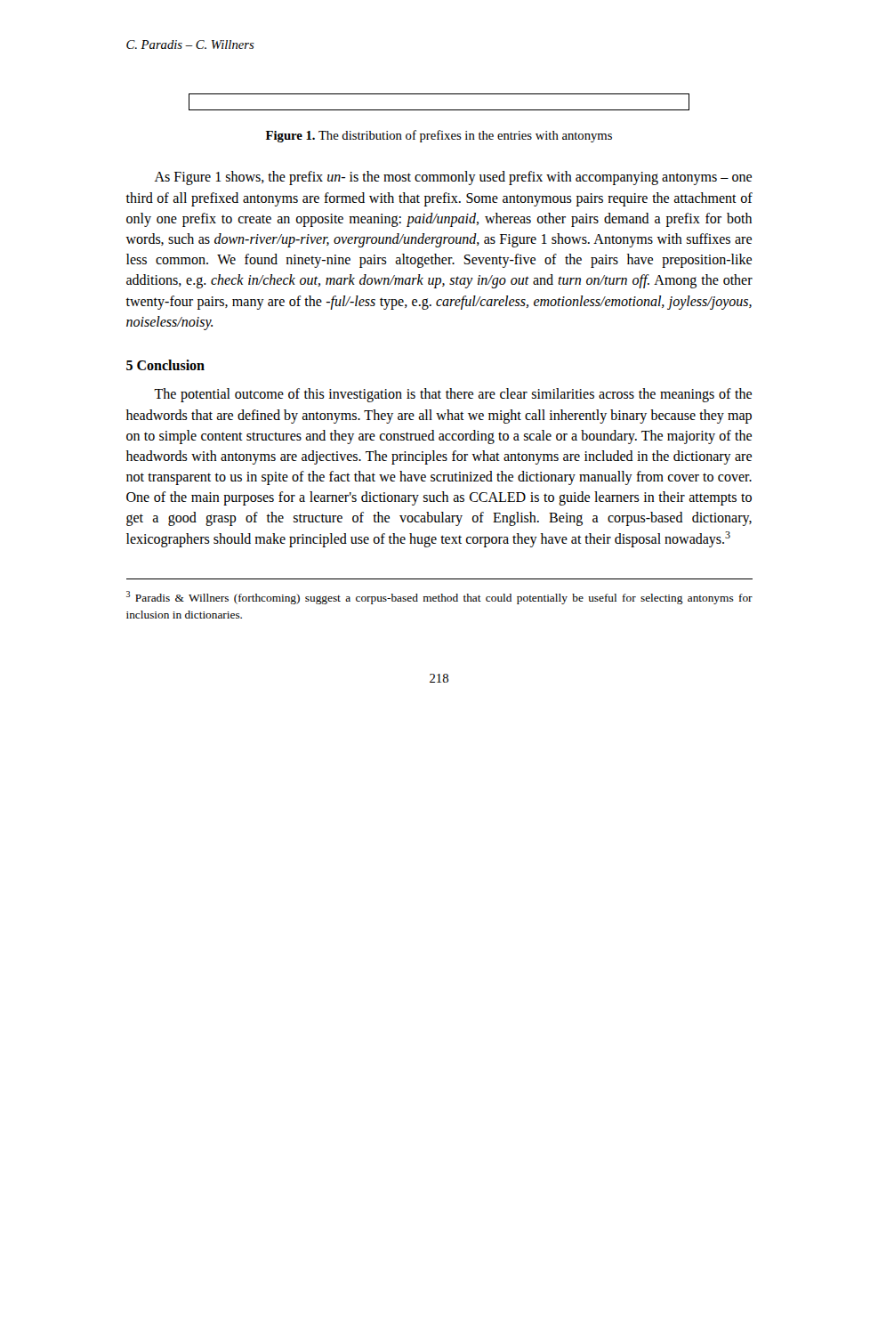C. Paradis – C. Willners
Figure 1. The distribution of prefixes in the entries with antonyms
As Figure 1 shows, the prefix un- is the most commonly used prefix with accompanying antonyms – one third of all prefixed antonyms are formed with that prefix. Some antonymous pairs require the attachment of only one prefix to create an opposite meaning: paid/unpaid, whereas other pairs demand a prefix for both words, such as down-river/up-river, overground/underground, as Figure 1 shows. Antonyms with suffixes are less common. We found ninety-nine pairs altogether. Seventy-five of the pairs have preposition-like additions, e.g. check in/check out, mark down/mark up, stay in/go out and turn on/turn off. Among the other twenty-four pairs, many are of the -ful/-less type, e.g. careful/careless, emotionless/emotional, joyless/joyous, noiseless/noisy.
5 Conclusion
The potential outcome of this investigation is that there are clear similarities across the meanings of the headwords that are defined by antonyms. They are all what we might call inherently binary because they map on to simple content structures and they are construed according to a scale or a boundary. The majority of the headwords with antonyms are adjectives. The principles for what antonyms are included in the dictionary are not transparent to us in spite of the fact that we have scrutinized the dictionary manually from cover to cover. One of the main purposes for a learner's dictionary such as CCALED is to guide learners in their attempts to get a good grasp of the structure of the vocabulary of English. Being a corpus-based dictionary, lexicographers should make principled use of the huge text corpora they have at their disposal nowadays.3
3 Paradis & Willners (forthcoming) suggest a corpus-based method that could potentially be useful for selecting antonyms for inclusion in dictionaries.
218